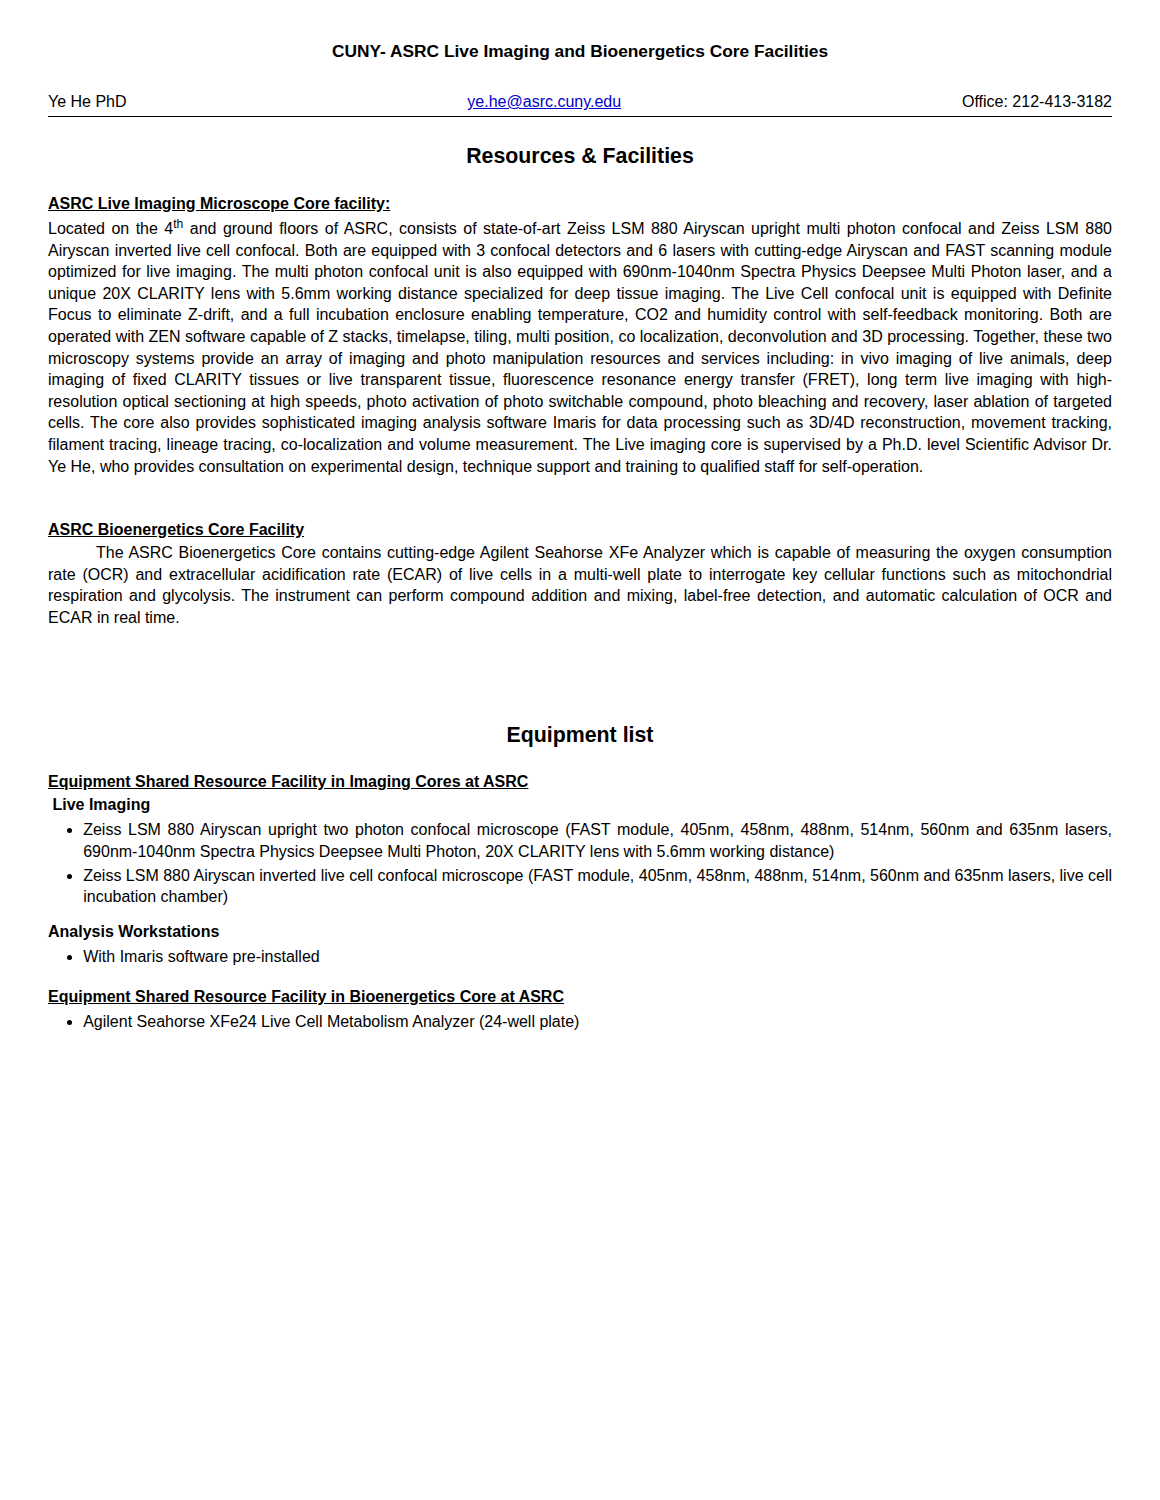CUNY- ASRC Live Imaging and Bioenergetics Core Facilities
Ye He PhD ye.he@asrc.cuny.edu Office: 212-413-3182
Resources & Facilities
ASRC Live Imaging Microscope Core facility:
Located on the 4th and ground floors of ASRC, consists of state-of-art Zeiss LSM 880 Airyscan upright multi photon confocal and Zeiss LSM 880 Airyscan inverted live cell confocal. Both are equipped with 3 confocal detectors and 6 lasers with cutting-edge Airyscan and FAST scanning module optimized for live imaging. The multi photon confocal unit is also equipped with 690nm-1040nm Spectra Physics Deepsee Multi Photon laser, and a unique 20X CLARITY lens with 5.6mm working distance specialized for deep tissue imaging. The Live Cell confocal unit is equipped with Definite Focus to eliminate Z-drift, and a full incubation enclosure enabling temperature, CO2 and humidity control with self-feedback monitoring. Both are operated with ZEN software capable of Z stacks, timelapse, tiling, multi position, co localization, deconvolution and 3D processing. Together, these two microscopy systems provide an array of imaging and photo manipulation resources and services including: in vivo imaging of live animals, deep imaging of fixed CLARITY tissues or live transparent tissue, fluorescence resonance energy transfer (FRET), long term live imaging with high-resolution optical sectioning at high speeds, photo activation of photo switchable compound, photo bleaching and recovery, laser ablation of targeted cells. The core also provides sophisticated imaging analysis software Imaris for data processing such as 3D/4D reconstruction, movement tracking, filament tracing, lineage tracing, co-localization and volume measurement. The Live imaging core is supervised by a Ph.D. level Scientific Advisor Dr. Ye He, who provides consultation on experimental design, technique support and training to qualified staff for self-operation.
ASRC Bioenergetics Core Facility
The ASRC Bioenergetics Core contains cutting-edge Agilent Seahorse XFe Analyzer which is capable of measuring the oxygen consumption rate (OCR) and extracellular acidification rate (ECAR) of live cells in a multi-well plate to interrogate key cellular functions such as mitochondrial respiration and glycolysis. The instrument can perform compound addition and mixing, label-free detection, and automatic calculation of OCR and ECAR in real time.
Equipment list
Equipment Shared Resource Facility in Imaging Cores at ASRC
Live Imaging
Zeiss LSM 880 Airyscan upright two photon confocal microscope (FAST module, 405nm, 458nm, 488nm, 514nm, 560nm and 635nm lasers, 690nm-1040nm Spectra Physics Deepsee Multi Photon, 20X CLARITY lens with 5.6mm working distance)
Zeiss LSM 880 Airyscan inverted live cell confocal microscope (FAST module, 405nm, 458nm, 488nm, 514nm, 560nm and 635nm lasers, live cell incubation chamber)
Analysis Workstations
With Imaris software pre-installed
Equipment Shared Resource Facility in Bioenergetics Core at ASRC
Agilent Seahorse XFe24 Live Cell Metabolism Analyzer (24-well plate)